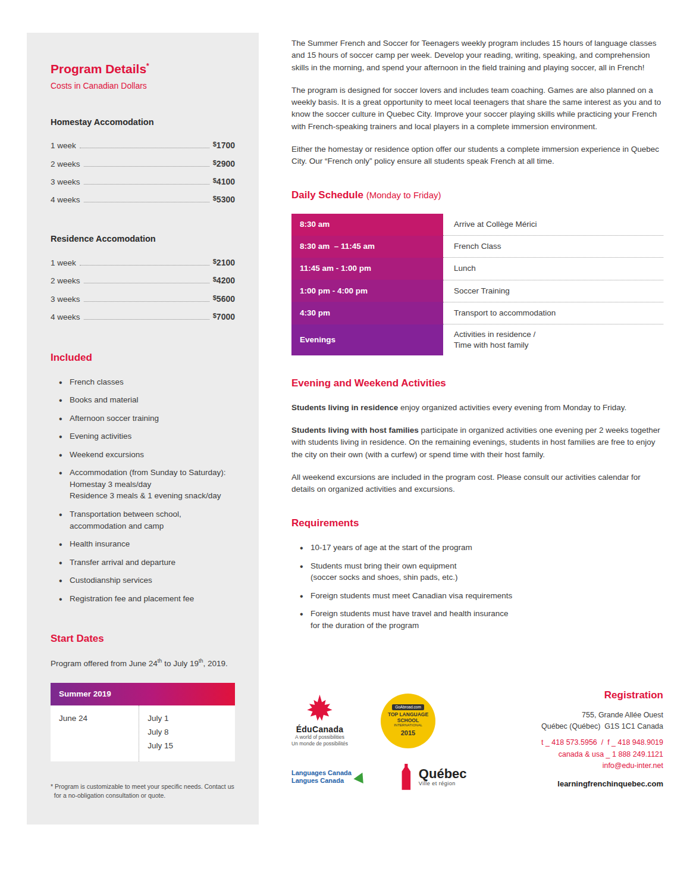Program Details*
Costs in Canadian Dollars
Homestay Accomodation
1 week $1700
2 weeks $2900
3 weeks $4100
4 weeks $5300
Residence Accomodation
1 week $2100
2 weeks $4200
3 weeks $5600
4 weeks $7000
Included
French classes
Books and material
Afternoon soccer training
Evening activities
Weekend excursions
Accommodation (from Sunday to Saturday): Homestay 3 meals/day Residence 3 meals & 1 evening snack/day
Transportation between school,
accommodation and camp
Health insurance
Transfer arrival and departure
Custodianship services
Registration fee and placement fee
Start Dates
Program offered from June 24th to July 19th, 2019.
| Summer 2019 |
| --- |
| June 24 | July 1 July 8 July 15 |
* Program is customizable to meet your specific needs. Contact us
for a no-obligation consultation or quote.
The Summer French and Soccer for Teenagers weekly program includes 15 hours of language classes and 15 hours of soccer camp per week. Develop your reading, writing, speaking, and comprehension skills in the morning, and spend your afternoon in the field training and playing soccer, all in French!
The program is designed for soccer lovers and includes team coaching. Games are also planned on a weekly basis. It is a great opportunity to meet local teenagers that share the same interest as you and to know the soccer culture in Quebec City. Improve your soccer playing skills while practicing your French with French-speaking trainers and local players in a complete immersion environment.
Either the homestay or residence option offer our students a complete immersion experience in Quebec City. Our “French only” policy ensure all students speak French at all time.
Daily Schedule (Monday to Friday)
| 8:30 am | Arrive at Collège Mérici |
| 8:30 am – 11:45 am | French Class |
| 11:45 am - 1:00 pm | Lunch |
| 1:00 pm - 4:00 pm | Soccer Training |
| 4:30 pm | Transport to accommodation |
| Evenings | Activities in residence / Time with host family |
Evening and Weekend Activities
Students living in residence enjoy organized activities every evening from Monday to Friday.
Students living with host families participate in organized activities one evening per 2 weeks together with students living in residence. On the remaining evenings, students in host families are free to enjoy the city on their own (with a curfew) or spend time with their host family.
All weekend excursions are included in the program cost. Please consult our activities calendar for details on organized activities and excursions.
Requirements
10-17 years of age at the start of the program
Students must bring their own equipment
(soccer socks and shoes, shin pads, etc.)
Foreign students must meet Canadian visa requirements
Foreign students must have travel and health insurance
for the duration of the program
ÉduCanada
A world of possibilities
Un monde de possibilités
GoAbroad.com
TOP LANGUAGE
SCHOOL
INTERNATIONAL
2015
Languages Canada Langues Canada
Québec
Ville et région
Registration
755, Grande Allée Ouest
Québec (Québec) G1S 1C1 Canada
t _ 418 573.5956 / f _ 418 948.9019
canada & usa _ 1 888 249.1121
info@edu-inter.net
learningfrenchinquebec.com